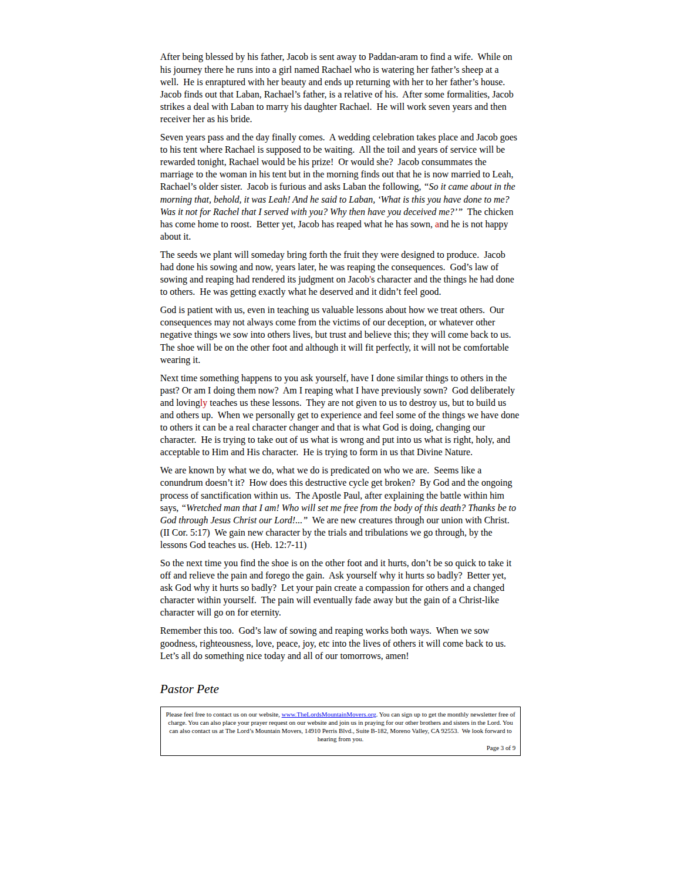After being blessed by his father, Jacob is sent away to Paddan-aram to find a wife. While on his journey there he runs into a girl named Rachael who is watering her father’s sheep at a well. He is enraptured with her beauty and ends up returning with her to her father’s house. Jacob finds out that Laban, Rachael’s father, is a relative of his. After some formalities, Jacob strikes a deal with Laban to marry his daughter Rachael. He will work seven years and then receiver her as his bride.
Seven years pass and the day finally comes. A wedding celebration takes place and Jacob goes to his tent where Rachael is supposed to be waiting. All the toil and years of service will be rewarded tonight, Rachael would be his prize! Or would she? Jacob consummates the marriage to the woman in his tent but in the morning finds out that he is now married to Leah, Rachael’s older sister. Jacob is furious and asks Laban the following, “So it came about in the morning that, behold, it was Leah! And he said to Laban, ‘What is this you have done to me? Was it not for Rachel that I served with you? Why then have you deceived me?’” The chicken has come home to roost. Better yet, Jacob has reaped what he has sown, and he is not happy about it.
The seeds we plant will someday bring forth the fruit they were designed to produce. Jacob had done his sowing and now, years later, he was reaping the consequences. God’s law of sowing and reaping had rendered its judgment on Jacob's character and the things he had done to others. He was getting exactly what he deserved and it didn’t feel good.
God is patient with us, even in teaching us valuable lessons about how we treat others. Our consequences may not always come from the victims of our deception, or whatever other negative things we sow into others lives, but trust and believe this; they will come back to us. The shoe will be on the other foot and although it will fit perfectly, it will not be comfortable wearing it.
Next time something happens to you ask yourself, have I done similar things to others in the past? Or am I doing them now? Am I reaping what I have previously sown? God deliberately and lovingly teaches us these lessons. They are not given to us to destroy us, but to build us and others up. When we personally get to experience and feel some of the things we have done to others it can be a real character changer and that is what God is doing, changing our character. He is trying to take out of us what is wrong and put into us what is right, holy, and acceptable to Him and His character. He is trying to form in us that Divine Nature.
We are known by what we do, what we do is predicated on who we are. Seems like a conundrum doesn’t it? How does this destructive cycle get broken? By God and the ongoing process of sanctification within us. The Apostle Paul, after explaining the battle within him says, “Wretched man that I am! Who will set me free from the body of this death? Thanks be to God through Jesus Christ our Lord!...” We are new creatures through our union with Christ. (II Cor. 5:17) We gain new character by the trials and tribulations we go through, by the lessons God teaches us. (Heb. 12:7-11)
So the next time you find the shoe is on the other foot and it hurts, don’t be so quick to take it off and relieve the pain and forego the gain. Ask yourself why it hurts so badly? Better yet, ask God why it hurts so badly? Let your pain create a compassion for others and a changed character within yourself. The pain will eventually fade away but the gain of a Christ-like character will go on for eternity.
Remember this too. God’s law of sowing and reaping works both ways. When we sow goodness, righteousness, love, peace, joy, etc into the lives of others it will come back to us. Let’s all do something nice today and all of our tomorrows, amen!
Pastor Pete
Please feel free to contact us on our website, www.TheLordsMountainMovers.org. You can sign up to get the monthly newsletter free of charge. You can also place your prayer request on our website and join us in praying for our other brothers and sisters in the Lord. You can also contact us at The Lord’s Mountain Movers, 14910 Perris Blvd., Suite B-182, Moreno Valley, CA 92553. We look forward to hearing from you. Page 3 of 9